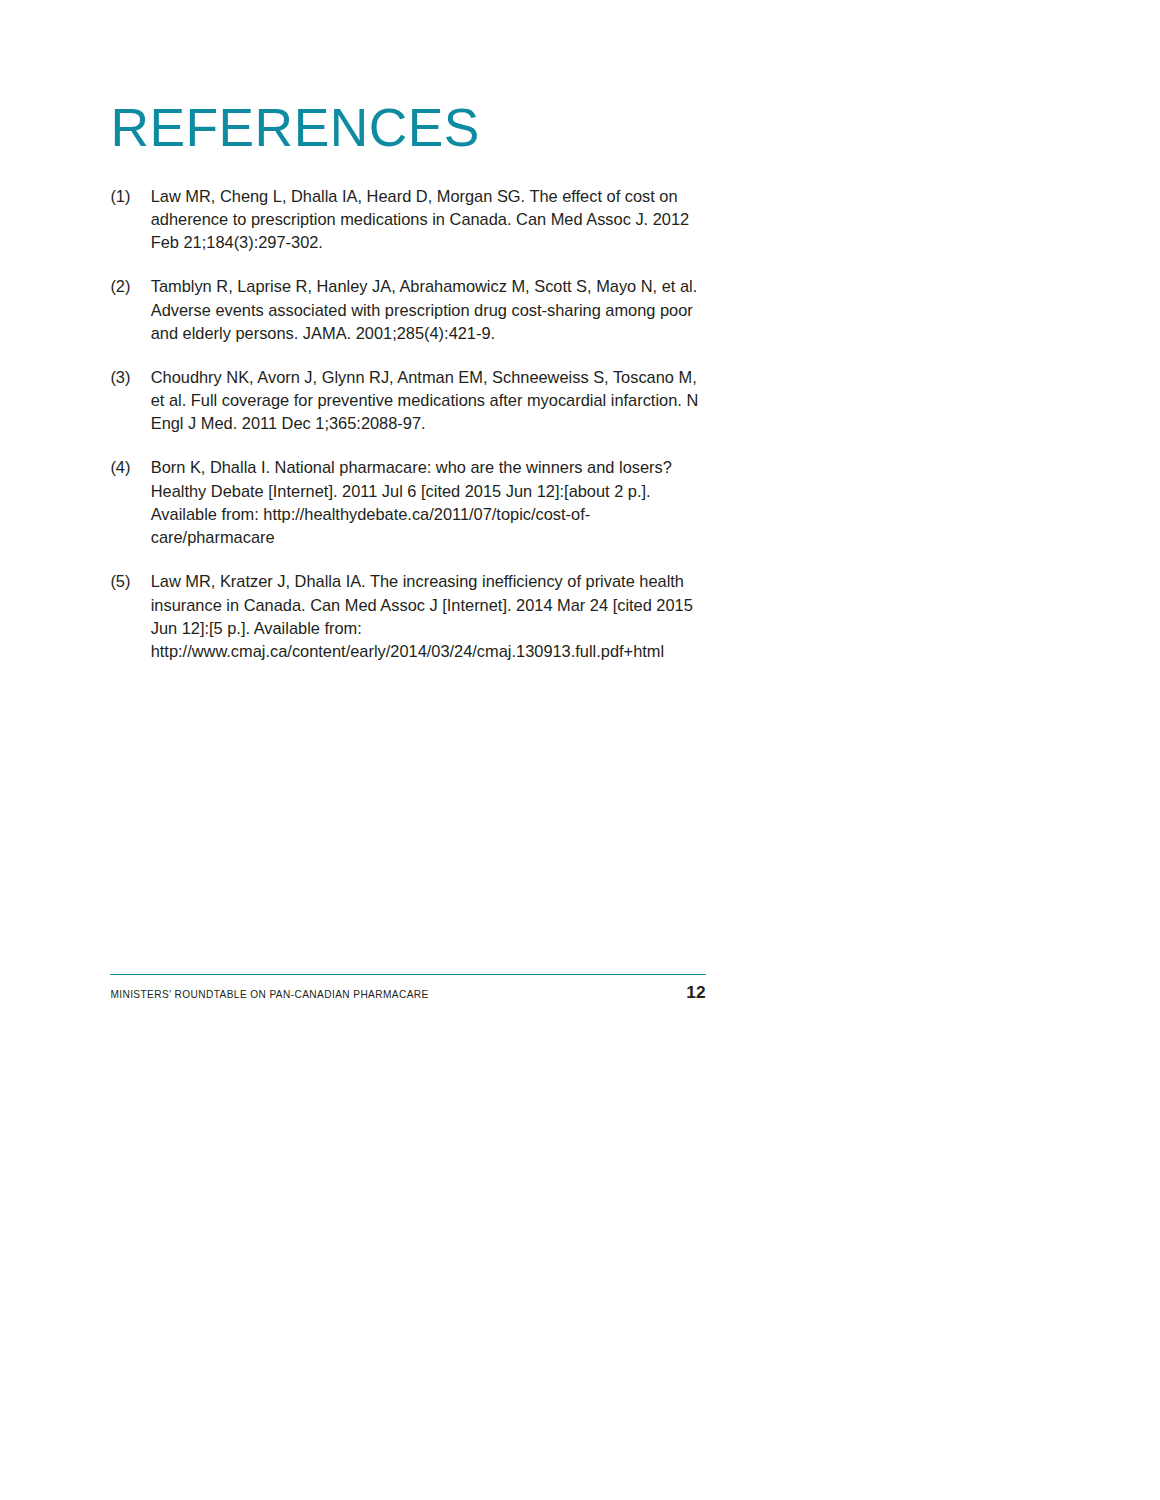REFERENCES
(1) Law MR, Cheng L, Dhalla IA, Heard D, Morgan SG. The effect of cost on adherence to prescription medications in Canada. Can Med Assoc J. 2012 Feb 21;184(3):297-302.
(2) Tamblyn R, Laprise R, Hanley JA, Abrahamowicz M, Scott S, Mayo N, et al. Adverse events associated with prescription drug cost-sharing among poor and elderly persons. JAMA. 2001;285(4):421-9.
(3) Choudhry NK, Avorn J, Glynn RJ, Antman EM, Schneeweiss S, Toscano M, et al. Full coverage for preventive medications after myocardial infarction. N Engl J Med. 2011 Dec 1;365:2088-97.
(4) Born K, Dhalla I. National pharmacare: who are the winners and losers? Healthy Debate [Internet]. 2011 Jul 6 [cited 2015 Jun 12]:[about 2 p.]. Available from: http://healthydebate.ca/2011/07/topic/cost-of-care/pharmacare
(5) Law MR, Kratzer J, Dhalla IA. The increasing inefficiency of private health insurance in Canada. Can Med Assoc J [Internet]. 2014 Mar 24 [cited 2015 Jun 12]:[5 p.]. Available from: http://www.cmaj.ca/content/early/2014/03/24/cmaj.130913.full.pdf+html
MINISTERS’ ROUNDTABLE ON PAN-CANADIAN PHARMACARE 12